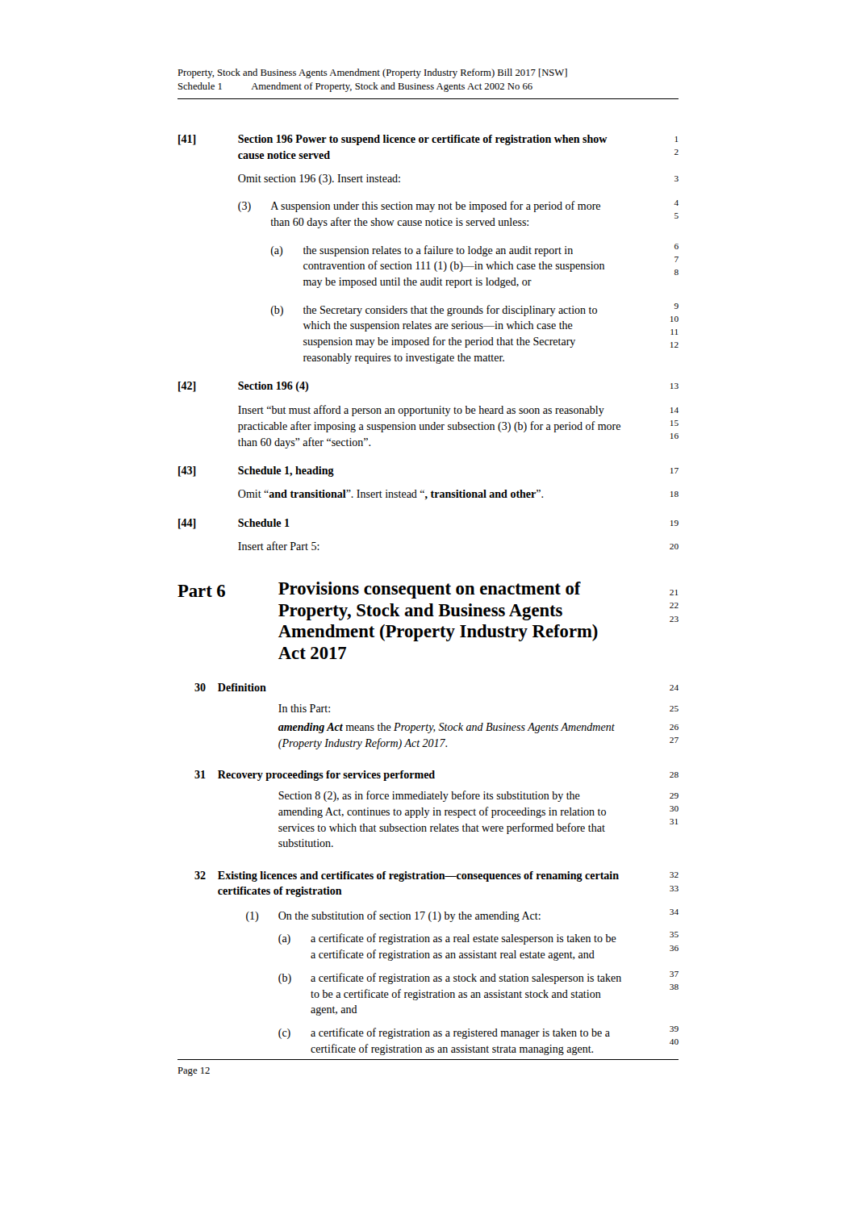Property, Stock and Business Agents Amendment (Property Industry Reform) Bill 2017 [NSW] Schedule 1 Amendment of Property, Stock and Business Agents Act 2002 No 66
[41]
Section 196 Power to suspend licence or certificate of registration when show cause notice served
1 2
Omit section 196 (3). Insert instead:
3
(3)
A suspension under this section may not be imposed for a period of more than 60 days after the show cause notice is served unless:
4 5
(a)
the suspension relates to a failure to lodge an audit report in contravention of section 111 (1) (b)—in which case the suspension may be imposed until the audit report is lodged, or
6 7 8
(b)
the Secretary considers that the grounds for disciplinary action to which the suspension relates are serious—in which case the suspension may be imposed for the period that the Secretary reasonably requires to investigate the matter.
9 10 11 12
[42]
Section 196 (4)
13
Insert “but must afford a person an opportunity to be heard as soon as reasonably practicable after imposing a suspension under subsection (3) (b) for a period of more than 60 days” after “section”.
14 15 16
[43]
Schedule 1, heading
17
Omit “and transitional”. Insert instead “, transitional and other”.
18
[44]
Schedule 1
19
Insert after Part 5:
20
Part 6
Provisions consequent on enactment of Property, Stock and Business Agents Amendment (Property Industry Reform) Act 2017
21 22 23
30
Definition
24
In this Part:
25
amending Act means the Property, Stock and Business Agents Amendment (Property Industry Reform) Act 2017.
26 27
31
Recovery proceedings for services performed
28
Section 8 (2), as in force immediately before its substitution by the amending Act, continues to apply in respect of proceedings in relation to services to which that subsection relates that were performed before that substitution.
29 30 31
32
Existing licences and certificates of registration—consequences of renaming certain certificates of registration
32 33
(1)
On the substitution of section 17 (1) by the amending Act:
34
(a)
a certificate of registration as a real estate salesperson is taken to be a certificate of registration as an assistant real estate agent, and
35 36
(b)
a certificate of registration as a stock and station salesperson is taken to be a certificate of registration as an assistant stock and station agent, and
37 38
(c)
a certificate of registration as a registered manager is taken to be a certificate of registration as an assistant strata managing agent.
39 40
Page 12